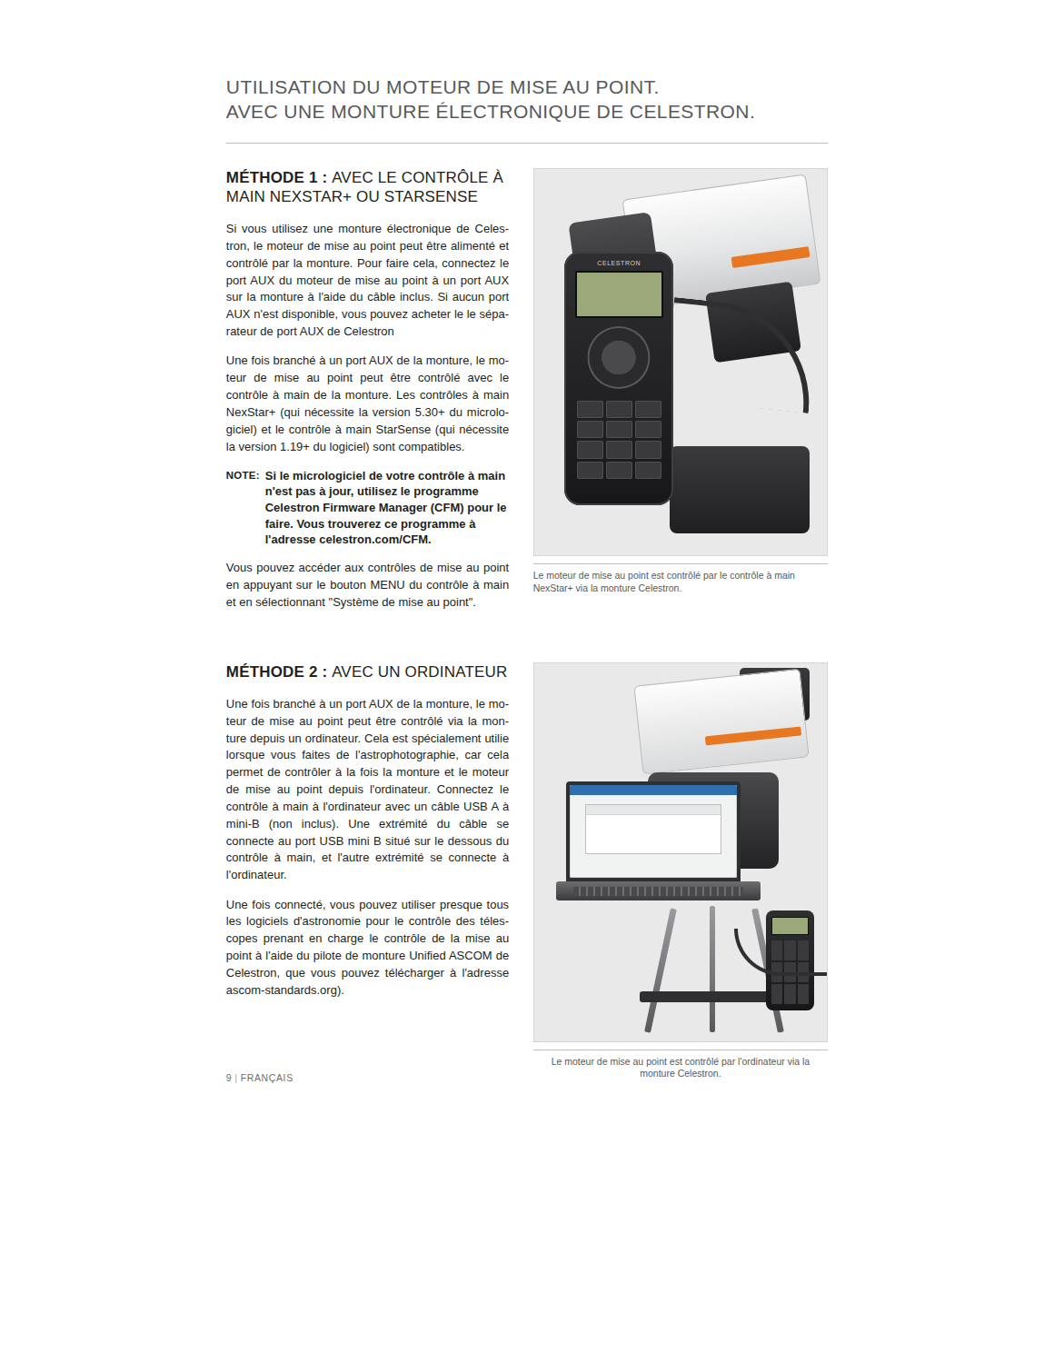Utilisation du moteur de mise au point.
Avec une monture électronique de Celestron.
Méthode 1 : Avec le contrôle à main NexStar+ ou StarSense
Si vous utilisez une monture électronique de Celestron, le moteur de mise au point peut être alimenté et contrôlé par la monture. Pour faire cela, connectez le port AUX du moteur de mise au point à un port AUX sur la monture à l'aide du câble inclus. Si aucun port AUX n'est disponible, vous pouvez acheter le le séparateur de port AUX de Celestron
Une fois branché à un port AUX de la monture, le moteur de mise au point peut être contrôlé avec le contrôle à main de la monture. Les contrôles à main NexStar+ (qui nécessite la version 5.30+ du micrologiciel) et le contrôle à main StarSense (qui nécessite la version 1.19+ du logiciel) sont compatibles.
NOTE: Si le micrologiciel de votre contrôle à main n'est pas à jour, utilisez le programme Celestron Firmware Manager (CFM) pour le faire. Vous trouverez ce programme à l'adresse celestron.com/CFM.
Vous pouvez accéder aux contrôles de mise au point en appuyant sur le bouton MENU du contrôle à main et en sélectionnant "Système de mise au point".
CELESTRON
Le moteur de mise au point est contrôlé par le contrôle à main NexStar+ via la monture Celestron.
Méthode 2 : Avec un ordinateur
Une fois branché à un port AUX de la monture, le moteur de mise au point peut être contrôlé via la monture depuis un ordinateur. Cela est spécialement utilie lorsque vous faites de l'astrophotographie, car cela permet de contrôler à la fois la monture et le moteur de mise au point depuis l'ordinateur. Connectez le contrôle à main à l'ordinateur avec un câble USB A à mini-B (non inclus). Une extrémité du câble se connecte au port USB mini B situé sur le dessous du contrôle à main, et l'autre extrémité se connecte à l'ordinateur.
Une fois connecté, vous pouvez utiliser presque tous les logiciels d'astronomie pour le contrôle des télescopes prenant en charge le contrôle de la mise au point à l'aide du pilote de monture Unified ASCOM de Celestron, que vous pouvez télécharger à l'adresse ascom-standards.org).
CELESTRON
Le moteur de mise au point est contrôlé par l'ordinateur via la monture Celestron.
9|FRANÇAIS